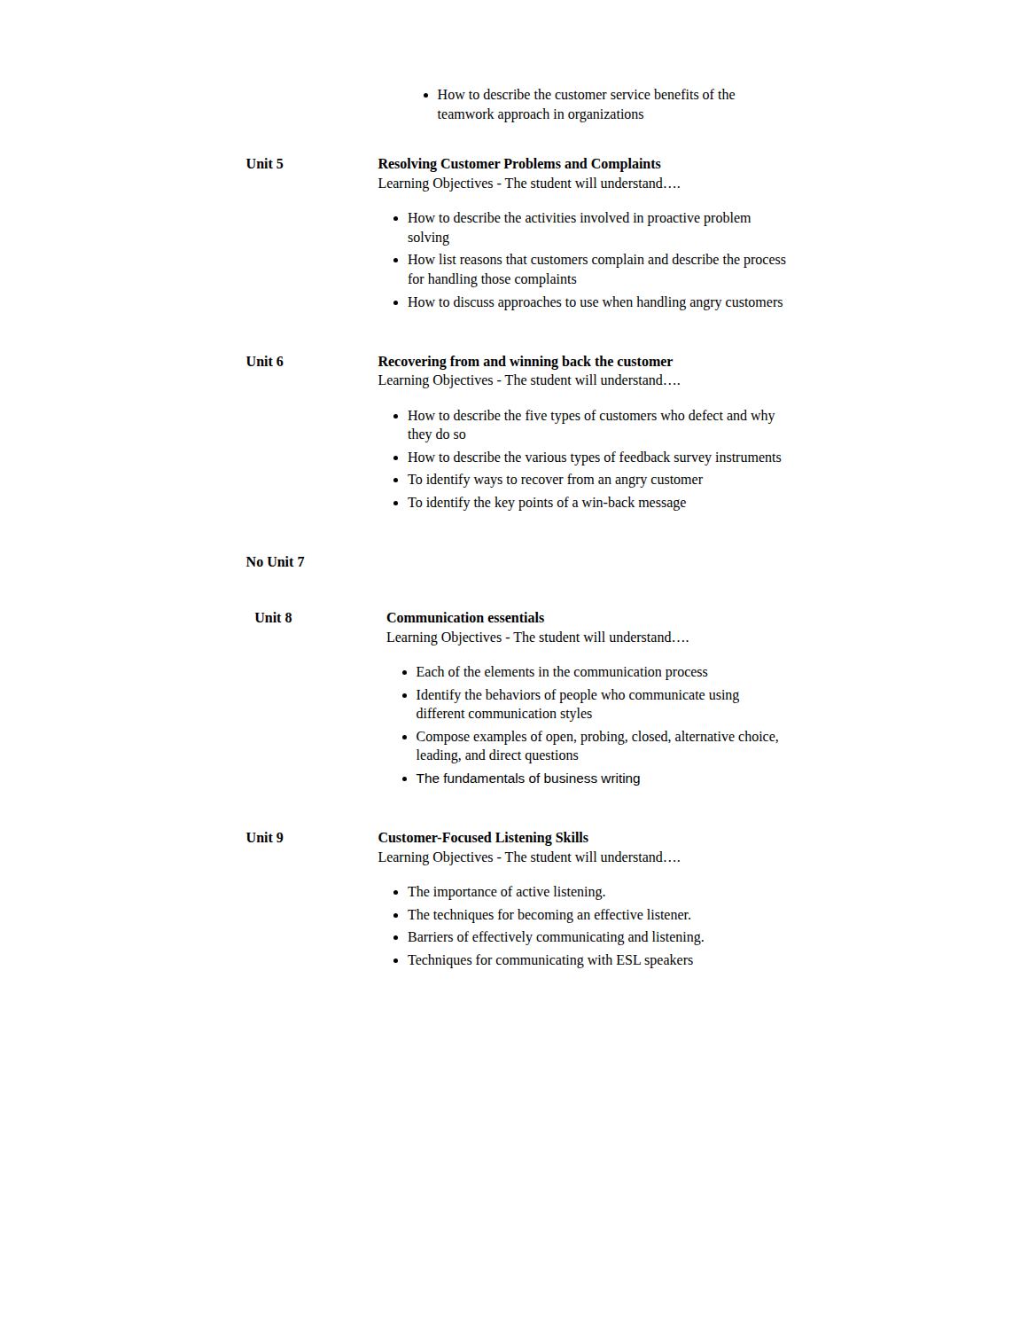How to describe the customer service benefits of the teamwork approach in organizations
Unit 5
Resolving Customer Problems and Complaints
Learning Objectives - The student will understand….
How to describe the activities involved in proactive problem solving
How list reasons that customers complain and describe the process for handling those complaints
How to discuss approaches to use when handling angry customers
Unit 6
Recovering from and winning back the customer
Learning Objectives - The student will understand….
How to describe the five types of customers who defect and why they do so
How to describe the various types of feedback survey instruments
To identify ways to recover from an angry customer
To identify the key points of a win-back message
No Unit 7
Unit 8
Communication essentials
Learning Objectives - The student will understand….
Each of the elements in the communication process
Identify the behaviors of people who communicate using different communication styles
Compose examples of open, probing, closed, alternative choice, leading, and direct questions
The fundamentals of business writing
Unit 9
Customer-Focused Listening Skills
Learning Objectives - The student will understand….
The importance of active listening.
The techniques for becoming an effective listener.
Barriers of effectively communicating and listening.
Techniques for communicating with ESL speakers